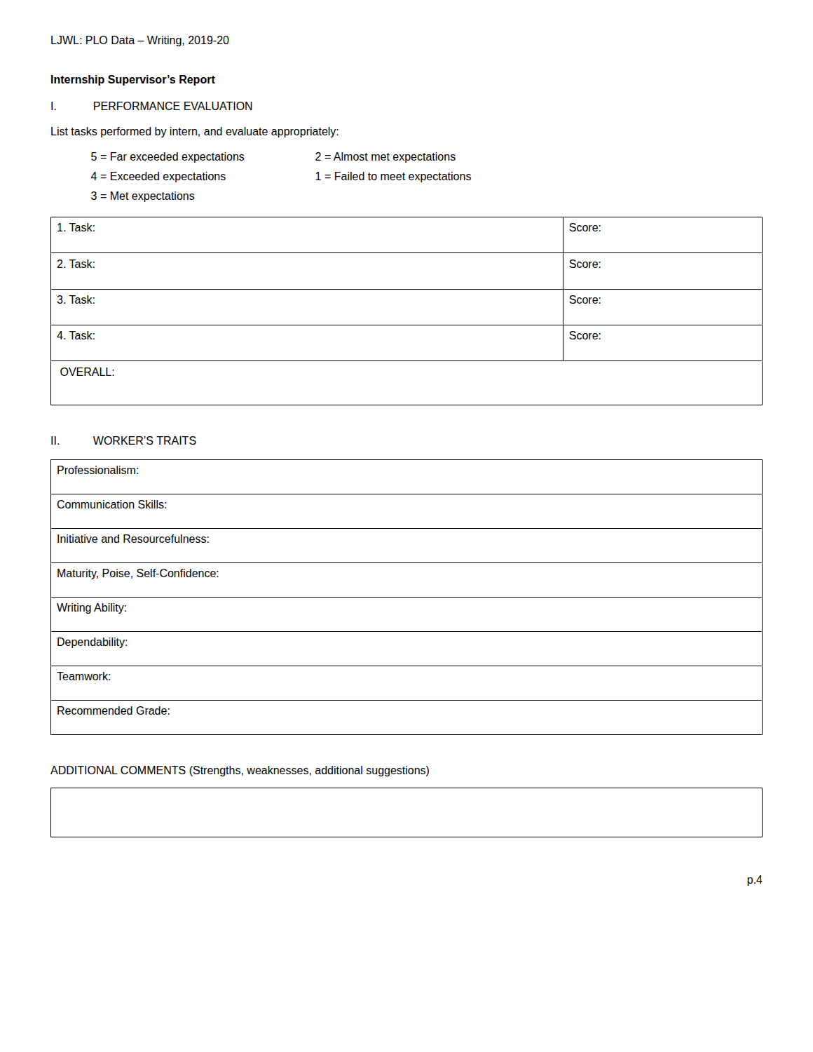LJWL: PLO Data – Writing, 2019-20
Internship Supervisor’s Report
I. PERFORMANCE EVALUATION
List tasks performed by intern, and evaluate appropriately:
5 = Far exceeded expectations 2 = Almost met expectations
4 = Exceeded expectations 1 = Failed to meet expectations
3 = Met expectations
| 1. Task: | Score: |
| 2. Task: | Score: |
| 3. Task: | Score: |
| 4. Task: | Score: |
| OVERALL: |
II. WORKER’S TRAITS
| Professionalism: |
| Communication Skills: |
| Initiative and Resourcefulness: |
| Maturity, Poise, Self-Confidence: |
| Writing Ability: |
| Dependability: |
| Teamwork: |
| Recommended Grade: |
ADDITIONAL COMMENTS (Strengths, weaknesses, additional suggestions)
p.4